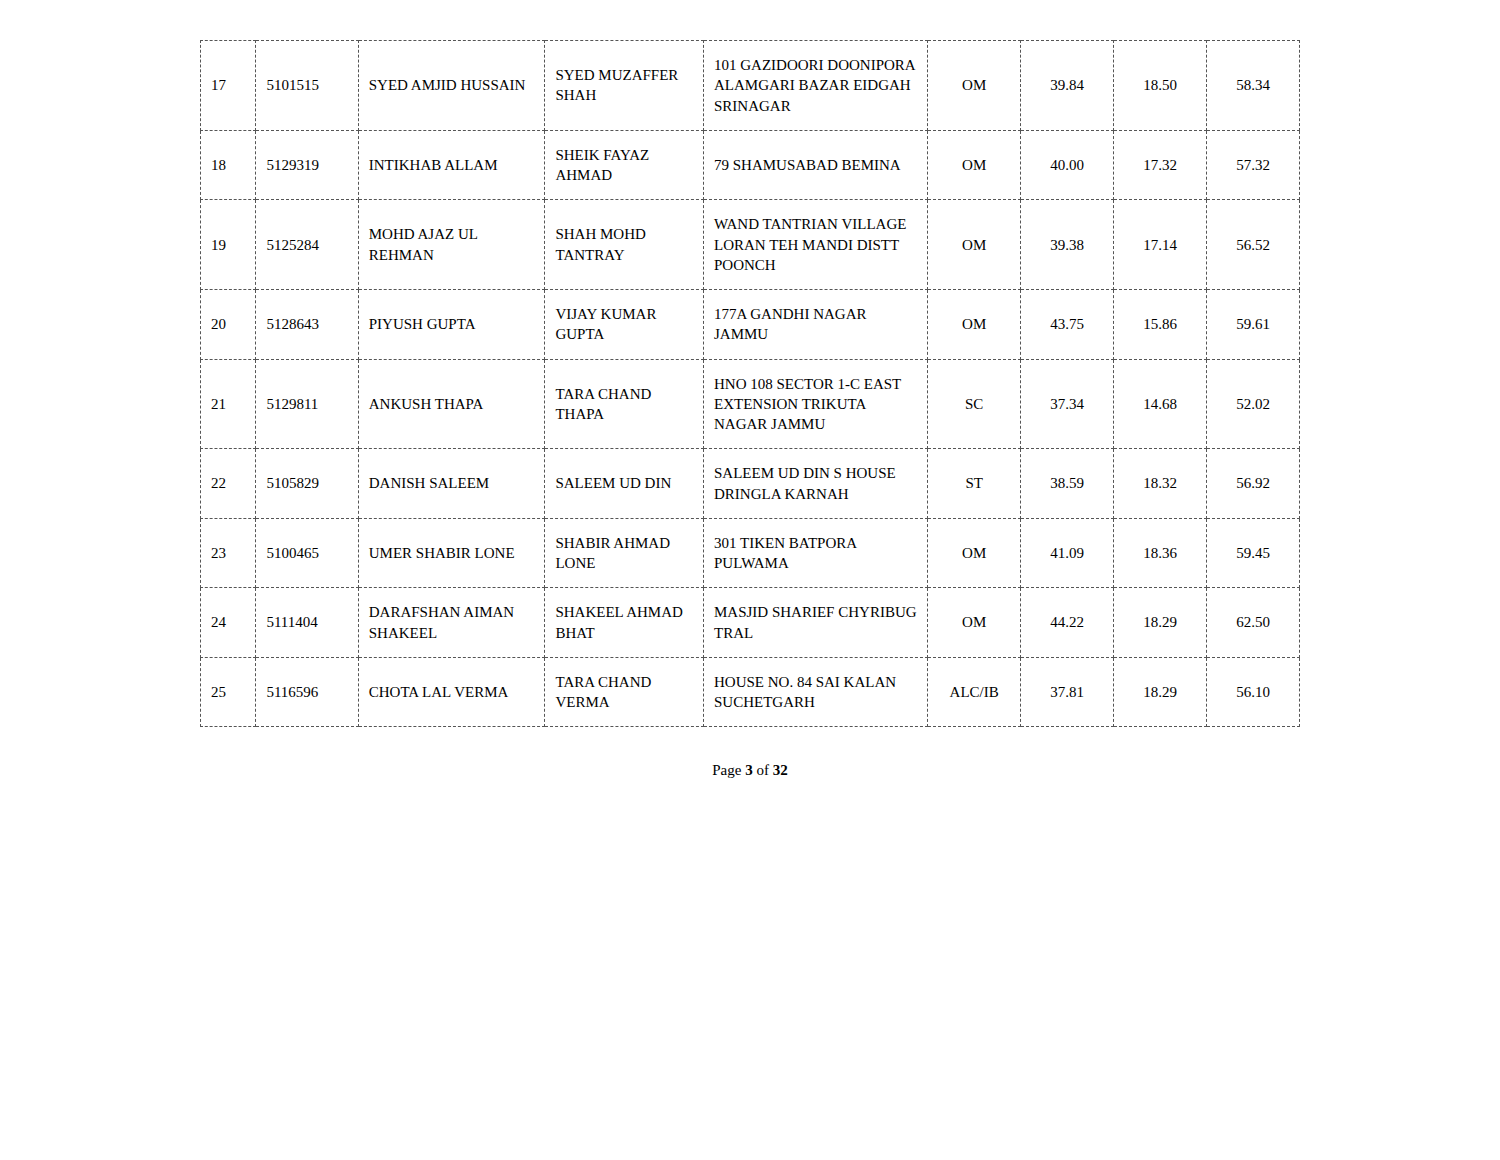| 17 | 5101515 | SYED AMJID HUSSAIN | SYED MUZAFFER SHAH | 101 GAZIDOORI DOONIPORA ALAMGARI BAZAR EIDGAH SRINAGAR | OM | 39.84 | 18.50 | 58.34 |
| 18 | 5129319 | INTIKHAB ALLAM | SHEIK FAYAZ AHMAD | 79 SHAMUSABAD BEMINA | OM | 40.00 | 17.32 | 57.32 |
| 19 | 5125284 | MOHD AJAZ UL REHMAN | SHAH MOHD TANTRAY | WAND TANTRIAN VILLAGE LORAN TEH MANDI DISTT POONCH | OM | 39.38 | 17.14 | 56.52 |
| 20 | 5128643 | PIYUSH GUPTA | VIJAY KUMAR GUPTA | 177A GANDHI NAGAR JAMMU | OM | 43.75 | 15.86 | 59.61 |
| 21 | 5129811 | ANKUSH THAPA | TARA CHAND THAPA | HNO 108 SECTOR 1-C EAST EXTENSION TRIKUTA NAGAR JAMMU | SC | 37.34 | 14.68 | 52.02 |
| 22 | 5105829 | DANISH SALEEM | SALEEM UD DIN | SALEEM UD DIN S HOUSE DRINGLA KARNAH | ST | 38.59 | 18.32 | 56.92 |
| 23 | 5100465 | UMER SHABIR LONE | SHABIR AHMAD LONE | 301 TIKEN BATPORA PULWAMA | OM | 41.09 | 18.36 | 59.45 |
| 24 | 5111404 | DARAFSHAN AIMAN SHAKEEL | SHAKEEL AHMAD BHAT | MASJID SHARIEF CHYRIBUG TRAL | OM | 44.22 | 18.29 | 62.50 |
| 25 | 5116596 | CHOTA LAL VERMA | TARA CHAND VERMA | HOUSE NO. 84 SAI KALAN SUCHETGARH | ALC/IB | 37.81 | 18.29 | 56.10 |
Page 3 of 32